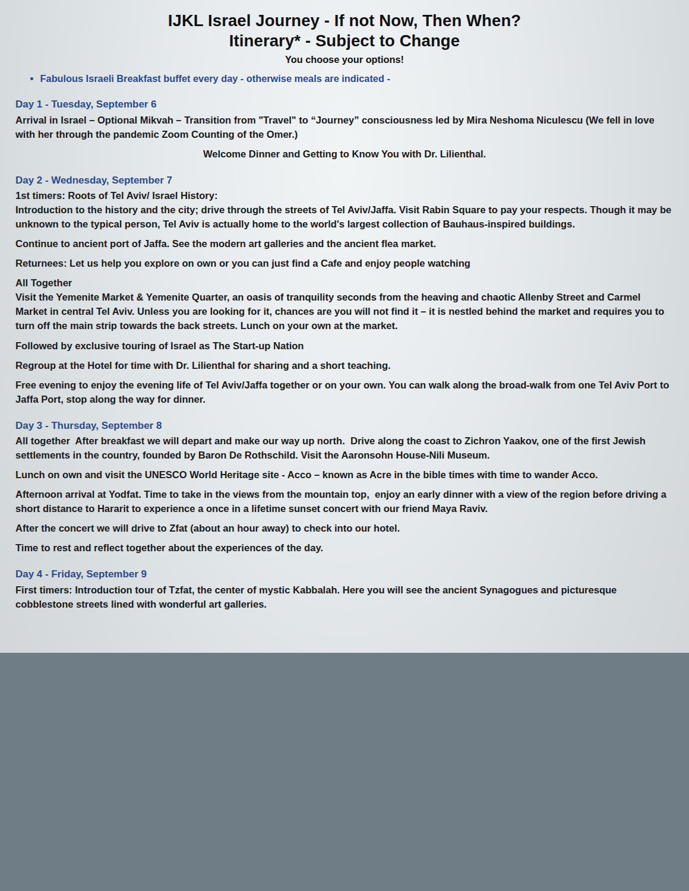IJKL Israel Journey - If not Now, Then When?
Itinerary* - Subject to Change
You choose your options!
Fabulous Israeli Breakfast buffet every day - otherwise meals are indicated -
Day 1 - Tuesday, September 6
Arrival in Israel – Optional Mikvah – Transition from "Travel" to “Journey” consciousness led by Mira Neshoma Niculescu (We fell in love with her through the pandemic Zoom Counting of the Omer.)
Welcome Dinner and Getting to Know You with Dr. Lilienthal.
Day 2 - Wednesday, September 7
1st timers: Roots of Tel Aviv/ Israel History:
Introduction to the history and the city; drive through the streets of Tel Aviv/Jaffa. Visit Rabin Square to pay your respects. Though it may be unknown to the typical person, Tel Aviv is actually home to the world's largest collection of Bauhaus-inspired buildings.
Continue to ancient port of Jaffa. See the modern art galleries and the ancient flea market.
Returnees: Let us help you explore on own or you can just find a Cafe and enjoy people watching
All Together
Visit the Yemenite Market & Yemenite Quarter, an oasis of tranquility seconds from the heaving and chaotic Allenby Street and Carmel Market in central Tel Aviv. Unless you are looking for it, chances are you will not find it – it is nestled behind the market and requires you to turn off the main strip towards the back streets. Lunch on your own at the market.
Followed by exclusive touring of Israel as The Start-up Nation
Regroup at the Hotel for time with Dr. Lilienthal for sharing and a short teaching.
Free evening to enjoy the evening life of Tel Aviv/Jaffa together or on your own. You can walk along the broad-walk from one Tel Aviv Port to Jaffa Port, stop along the way for dinner.
Day 3 - Thursday, September 8
All together After breakfast we will depart and make our way up north. Drive along the coast to Zichron Yaakov, one of the first Jewish settlements in the country, founded by Baron De Rothschild. Visit the Aaronsohn House-Nili Museum.
Lunch on own and visit the UNESCO World Heritage site - Acco – known as Acre in the bible times with time to wander Acco.
Afternoon arrival at Yodfat. Time to take in the views from the mountain top, enjoy an early dinner with a view of the region before driving a short distance to Hararit to experience a once in a lifetime sunset concert with our friend Maya Raviv.
After the concert we will drive to Zfat (about an hour away) to check into our hotel.
Time to rest and reflect together about the experiences of the day.
Day 4 - Friday, September 9
First timers: Introduction tour of Tzfat, the center of mystic Kabbalah. Here you will see the ancient Synagogues and picturesque cobblestone streets lined with wonderful art galleries.